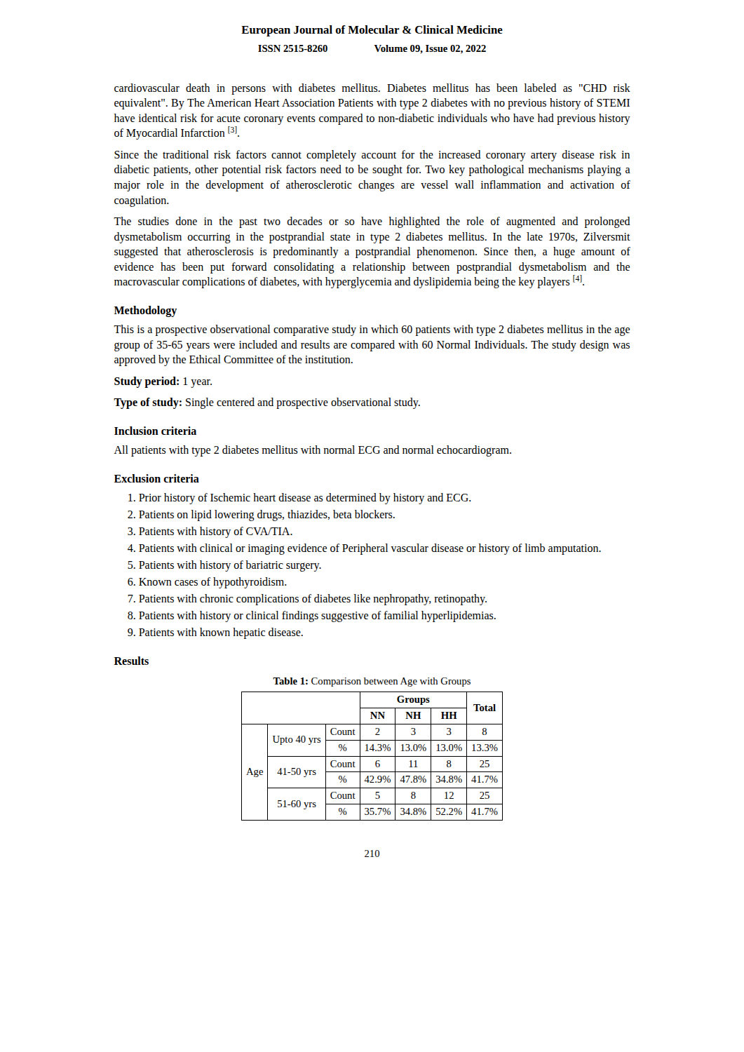European Journal of Molecular & Clinical Medicine
ISSN 2515-8260 Volume 09, Issue 02, 2022
cardiovascular death in persons with diabetes mellitus. Diabetes mellitus has been labeled as "CHD risk equivalent". By The American Heart Association Patients with type 2 diabetes with no previous history of STEMI have identical risk for acute coronary events compared to non-diabetic individuals who have had previous history of Myocardial Infarction [3].
Since the traditional risk factors cannot completely account for the increased coronary artery disease risk in diabetic patients, other potential risk factors need to be sought for. Two key pathological mechanisms playing a major role in the development of atherosclerotic changes are vessel wall inflammation and activation of coagulation.
The studies done in the past two decades or so have highlighted the role of augmented and prolonged dysmetabolism occurring in the postprandial state in type 2 diabetes mellitus. In the late 1970s, Zilversmit suggested that atherosclerosis is predominantly a postprandial phenomenon. Since then, a huge amount of evidence has been put forward consolidating a relationship between postprandial dysmetabolism and the macrovascular complications of diabetes, with hyperglycemia and dyslipidemia being the key players [4].
Methodology
This is a prospective observational comparative study in which 60 patients with type 2 diabetes mellitus in the age group of 35-65 years were included and results are compared with 60 Normal Individuals. The study design was approved by the Ethical Committee of the institution.
Study period: 1 year.
Type of study: Single centered and prospective observational study.
Inclusion criteria
All patients with type 2 diabetes mellitus with normal ECG and normal echocardiogram.
Exclusion criteria
Prior history of Ischemic heart disease as determined by history and ECG.
Patients on lipid lowering drugs, thiazides, beta blockers.
Patients with history of CVA/TIA.
Patients with clinical or imaging evidence of Peripheral vascular disease or history of limb amputation.
Patients with history of bariatric surgery.
Known cases of hypothyroidism.
Patients with chronic complications of diabetes like nephropathy, retinopathy.
Patients with history or clinical findings suggestive of familial hyperlipidemias.
Patients with known hepatic disease.
Results
Table 1: Comparison between Age with Groups
| | Groups | Total |
| --- | --- | --- |
| NN | NH | HH |
| Age | Upto 40 yrs | Count | 2 | 3 | 3 | 8 |
| % | 14.3% | 13.0% | 13.0% | 13.3% |
| 41-50 yrs | Count | 6 | 11 | 8 | 25 |
| % | 42.9% | 47.8% | 34.8% | 41.7% |
| 51-60 yrs | Count | 5 | 8 | 12 | 25 |
| % | 35.7% | 34.8% | 52.2% | 41.7% |
210